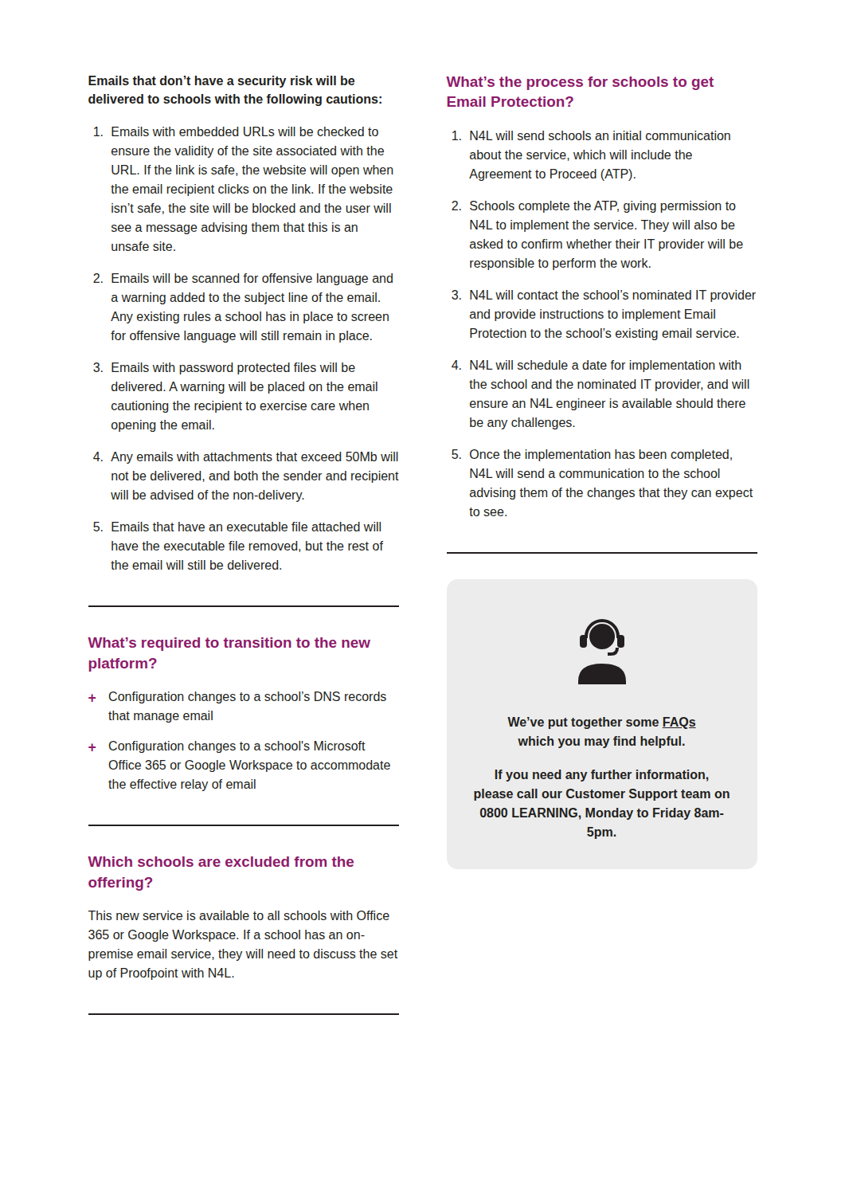Emails that don’t have a security risk will be delivered to schools with the following cautions:
Emails with embedded URLs will be checked to ensure the validity of the site associated with the URL. If the link is safe, the website will open when the email recipient clicks on the link. If the website isn’t safe, the site will be blocked and the user will see a message advising them that this is an unsafe site.
Emails will be scanned for offensive language and a warning added to the subject line of the email. Any existing rules a school has in place to screen for offensive language will still remain in place.
Emails with password protected files will be delivered. A warning will be placed on the email cautioning the recipient to exercise care when opening the email.
Any emails with attachments that exceed 50Mb will not be delivered, and both the sender and recipient will be advised of the non-delivery.
Emails that have an executable file attached will have the executable file removed, but the rest of the email will still be delivered.
What’s required to transition to the new platform?
Configuration changes to a school’s DNS records that manage email
Configuration changes to a school's Microsoft Office 365 or Google Workspace to accommodate the effective relay of email
Which schools are excluded from the offering?
This new service is available to all schools with Office 365 or Google Workspace. If a school has an on-premise email service, they will need to discuss the set up of Proofpoint with N4L.
What’s the process for schools to get Email Protection?
N4L will send schools an initial communication about the service, which will include the Agreement to Proceed (ATP).
Schools complete the ATP, giving permission to N4L to implement the service. They will also be asked to confirm whether their IT provider will be responsible to perform the work.
N4L will contact the school’s nominated IT provider and provide instructions to implement Email Protection to the school’s existing email service.
N4L will schedule a date for implementation with the school and the nominated IT provider, and will ensure an N4L engineer is available should there be any challenges.
Once the implementation has been completed, N4L will send a communication to the school advising them of the changes that they can expect to see.
We’ve put together some FAQs
which you may find helpful.
If you need any further information,
please call our Customer Support team on
0800 LEARNING, Monday to Friday 8am-5pm.